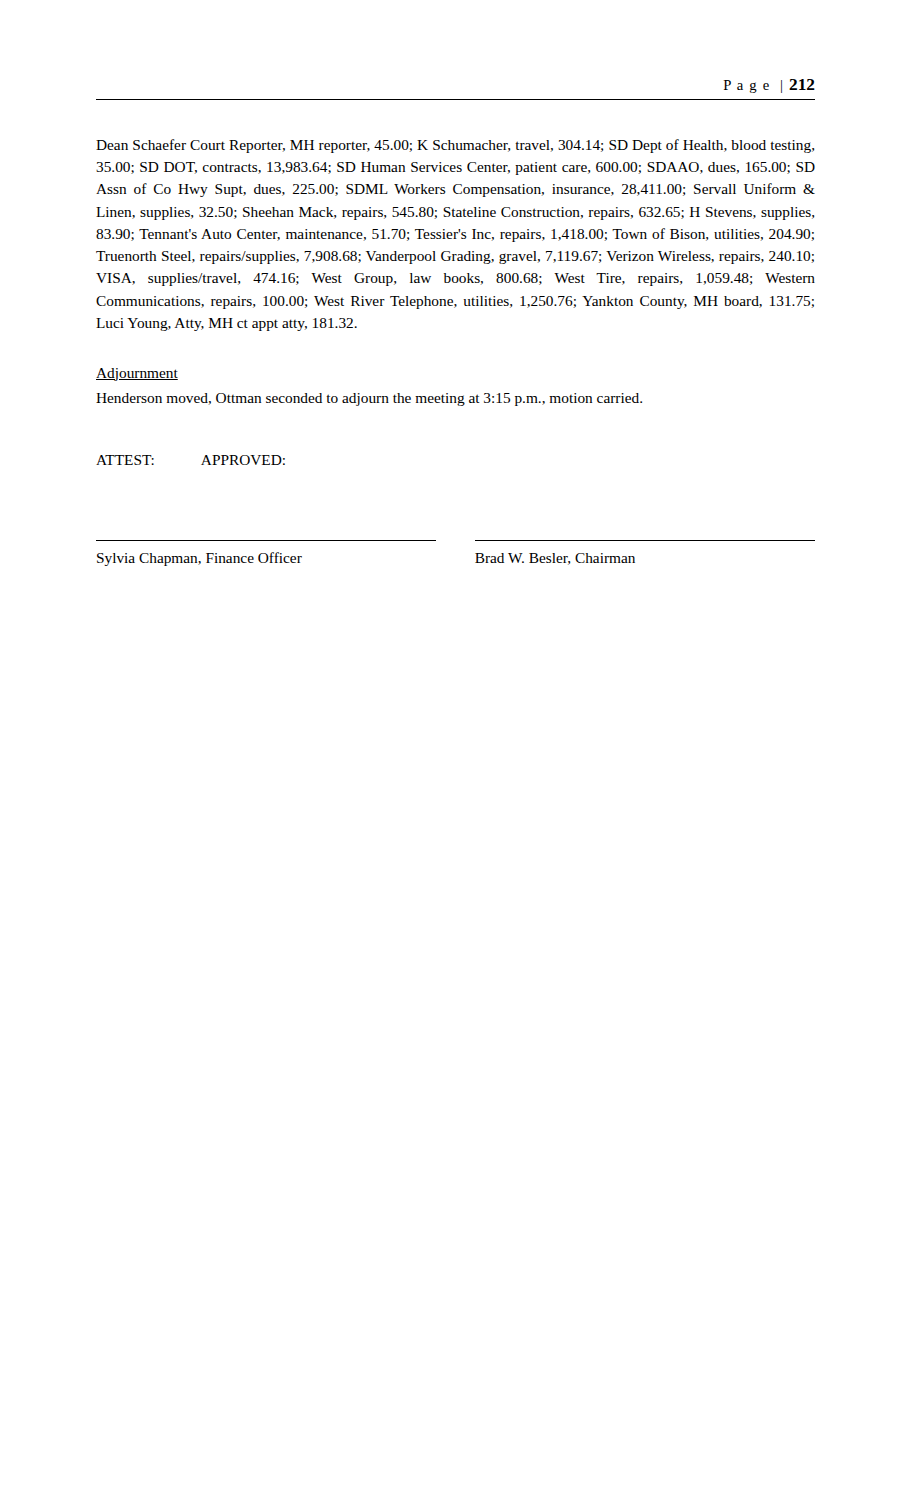P a g e | 212
Dean Schaefer Court Reporter, MH reporter, 45.00; K Schumacher, travel, 304.14; SD Dept of Health, blood testing, 35.00; SD DOT, contracts, 13,983.64; SD Human Services Center, patient care, 600.00; SDAAO, dues, 165.00; SD Assn of Co Hwy Supt, dues, 225.00; SDML Workers Compensation, insurance, 28,411.00; Servall Uniform & Linen, supplies, 32.50; Sheehan Mack, repairs, 545.80; Stateline Construction, repairs, 632.65; H Stevens, supplies, 83.90; Tennant's Auto Center, maintenance, 51.70; Tessier's Inc, repairs, 1,418.00; Town of Bison, utilities, 204.90; Truenorth Steel, repairs/supplies, 7,908.68; Vanderpool Grading, gravel, 7,119.67; Verizon Wireless, repairs, 240.10; VISA, supplies/travel, 474.16; West Group, law books, 800.68; West Tire, repairs, 1,059.48; Western Communications, repairs, 100.00; West River Telephone, utilities, 1,250.76; Yankton County, MH board, 131.75; Luci Young, Atty, MH ct appt atty, 181.32.
Adjournment
Henderson moved, Ottman seconded to adjourn the meeting at 3:15 p.m., motion carried.
ATTEST:
APPROVED:
Sylvia Chapman, Finance Officer
Brad W. Besler, Chairman